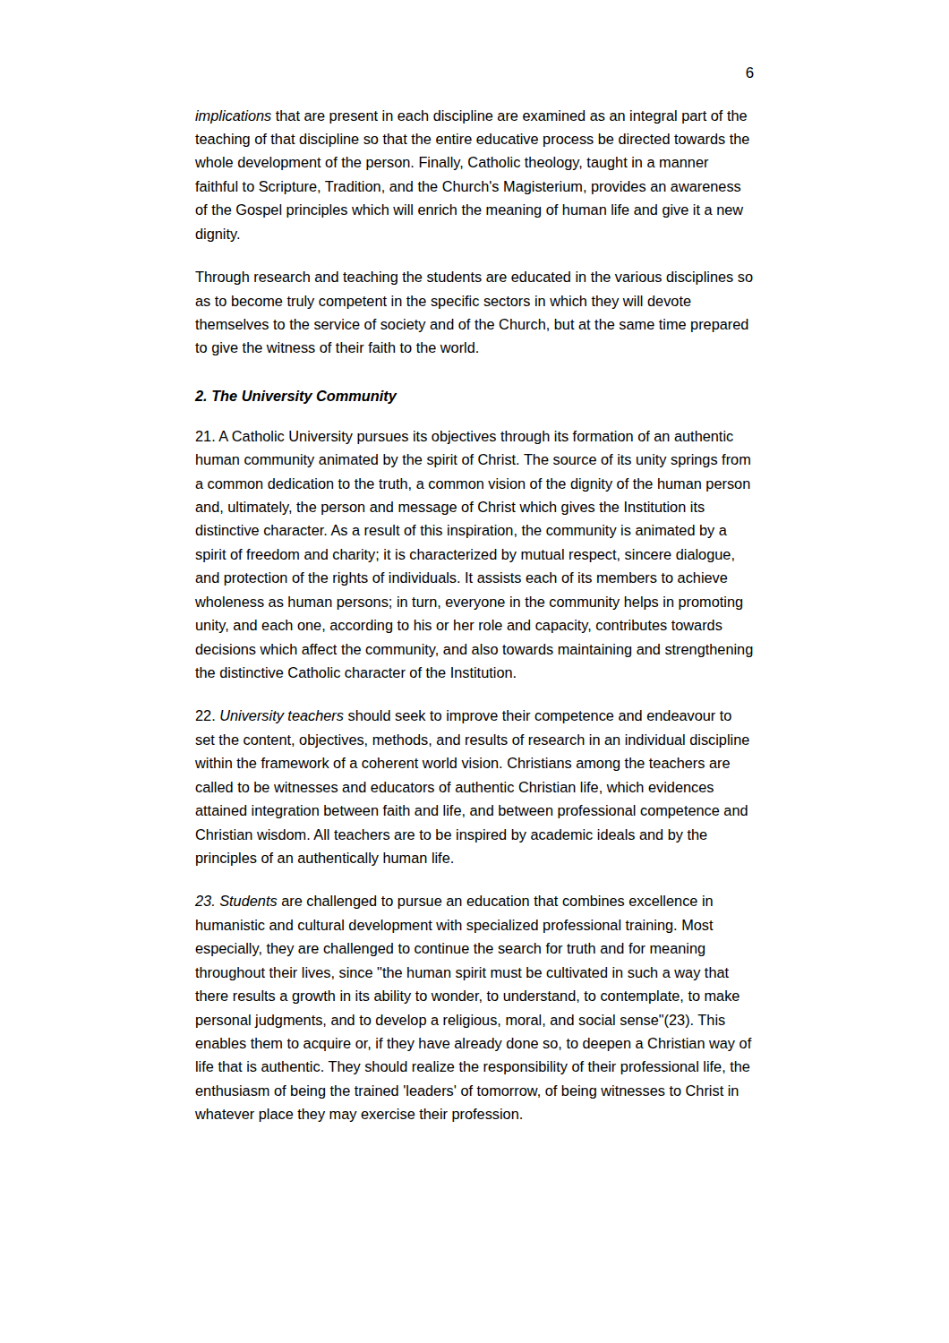6
implications that are present in each discipline are examined as an integral part of the teaching of that discipline so that the entire educative process be directed towards the whole development of the person. Finally, Catholic theology, taught in a manner faithful to Scripture, Tradition, and the Church's Magisterium, provides an awareness of the Gospel principles which will enrich the meaning of human life and give it a new dignity.
Through research and teaching the students are educated in the various disciplines so as to become truly competent in the specific sectors in which they will devote themselves to the service of society and of the Church, but at the same time prepared to give the witness of their faith to the world.
2. The University Community
21. A Catholic University pursues its objectives through its formation of an authentic human community animated by the spirit of Christ. The source of its unity springs from a common dedication to the truth, a common vision of the dignity of the human person and, ultimately, the person and message of Christ which gives the Institution its distinctive character. As a result of this inspiration, the community is animated by a spirit of freedom and charity; it is characterized by mutual respect, sincere dialogue, and protection of the rights of individuals. It assists each of its members to achieve wholeness as human persons; in turn, everyone in the community helps in promoting unity, and each one, according to his or her role and capacity, contributes towards decisions which affect the community, and also towards maintaining and strengthening the distinctive Catholic character of the Institution.
22. University teachers should seek to improve their competence and endeavour to set the content, objectives, methods, and results of research in an individual discipline within the framework of a coherent world vision. Christians among the teachers are called to be witnesses and educators of authentic Christian life, which evidences attained integration between faith and life, and between professional competence and Christian wisdom. All teachers are to be inspired by academic ideals and by the principles of an authentically human life.
23. Students are challenged to pursue an education that combines excellence in humanistic and cultural development with specialized professional training. Most especially, they are challenged to continue the search for truth and for meaning throughout their lives, since "the human spirit must be cultivated in such a way that there results a growth in its ability to wonder, to understand, to contemplate, to make personal judgments, and to develop a religious, moral, and social sense"(23). This enables them to acquire or, if they have already done so, to deepen a Christian way of life that is authentic. They should realize the responsibility of their professional life, the enthusiasm of being the trained 'leaders' of tomorrow, of being witnesses to Christ in whatever place they may exercise their profession.